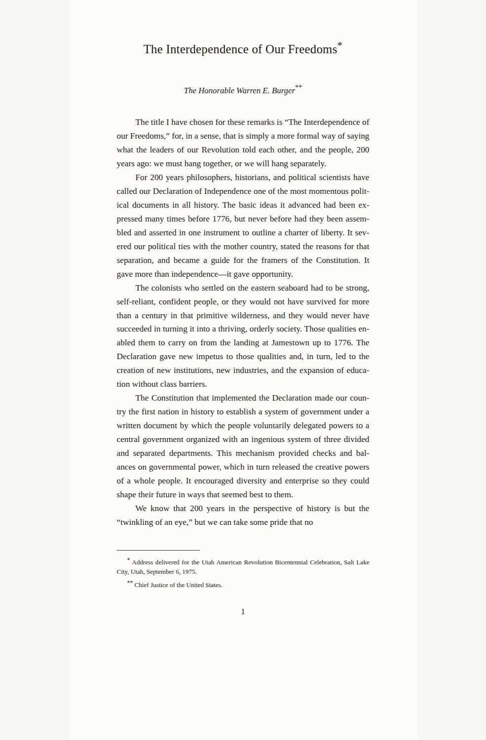The Interdependence of Our Freedoms*
The Honorable Warren E. Burger**
The title I have chosen for these remarks is “The Interdependence of our Freedoms,” for, in a sense, that is simply a more formal way of saying what the leaders of our Revolution told each other, and the people, 200 years ago: we must hang together, or we will hang separately.
For 200 years philosophers, historians, and political scientists have called our Declaration of Independence one of the most momentous political documents in all history. The basic ideas it advanced had been expressed many times before 1776, but never before had they been assembled and asserted in one instrument to outline a charter of liberty. It severed our political ties with the mother country, stated the reasons for that separation, and became a guide for the framers of the Constitution. It gave more than independence—it gave opportunity.
The colonists who settled on the eastern seaboard had to be strong, self-reliant, confident people, or they would not have survived for more than a century in that primitive wilderness, and they would never have succeeded in turning it into a thriving, orderly society. Those qualities enabled them to carry on from the landing at Jamestown up to 1776. The Declaration gave new impetus to those qualities and, in turn, led to the creation of new institutions, new industries, and the expansion of education without class barriers.
The Constitution that implemented the Declaration made our country the first nation in history to establish a system of government under a written document by which the people voluntarily delegated powers to a central government organized with an ingenious system of three divided and separated departments. This mechanism provided checks and balances on governmental power, which in turn released the creative powers of a whole people. It encouraged diversity and enterprise so they could shape their future in ways that seemed best to them.
We know that 200 years in the perspective of history is but the “twinkling of an eye,” but we can take some pride that no
* Address delivered for the Utah American Revolution Bicentennial Celebration, Salt Lake City, Utah, September 6, 1975.
** Chief Justice of the United States.
1